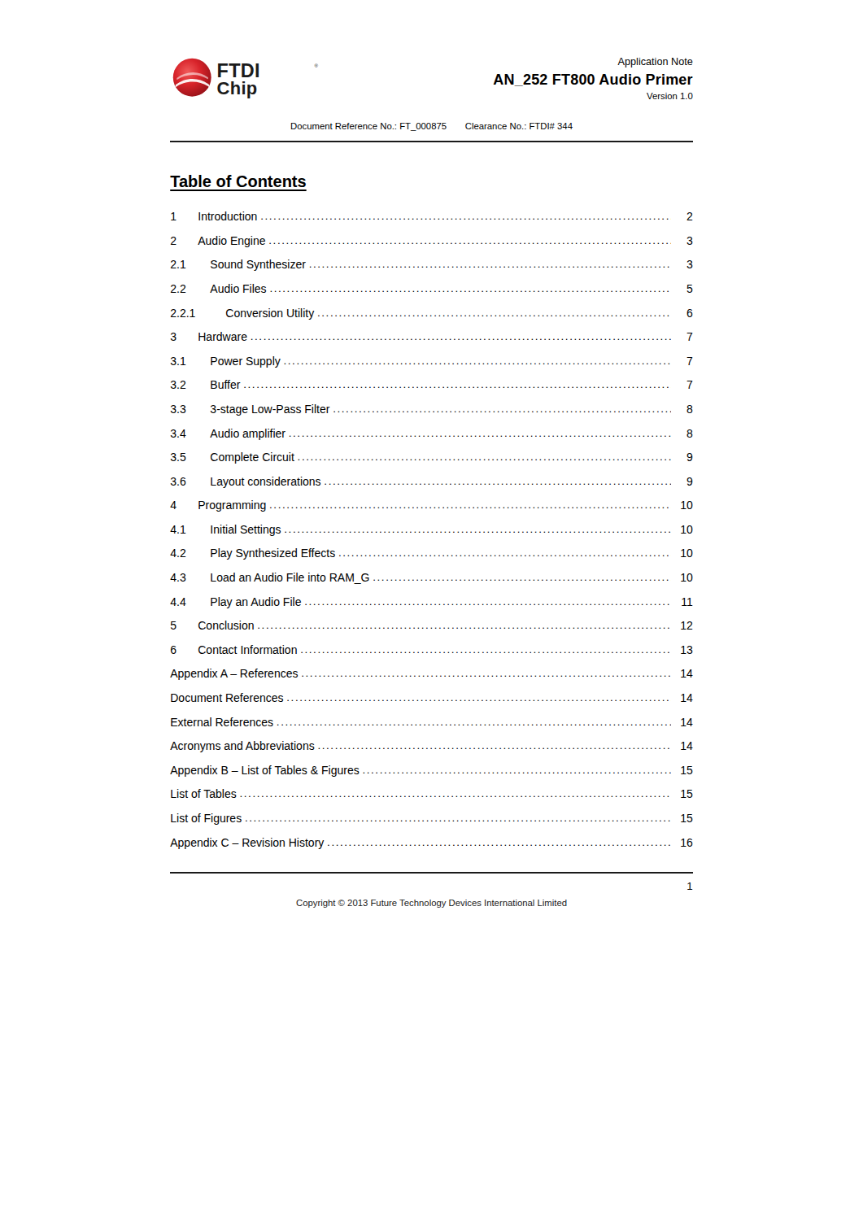FTDI Chip ®
Application Note
AN_252 FT800 Audio Primer
Version 1.0
Document Reference No.: FT_000875 Clearance No.: FTDI# 344
Table of Contents
1 Introduction .................................................................................................................. 2
2 Audio Engine .................................................................................................................. 3
2.1 Sound Synthesizer .................................................................................................................. 3
2.2 Audio Files .................................................................................................................. 5
2.2.1 Conversion Utility .................................................................................................................. 6
3 Hardware .................................................................................................................. 7
3.1 Power Supply .................................................................................................................. 7
3.2 Buffer .................................................................................................................. 7
3.3 3-stage Low-Pass Filter .................................................................................................................. 8
3.4 Audio amplifier .................................................................................................................. 8
3.5 Complete Circuit .................................................................................................................. 9
3.6 Layout considerations .................................................................................................................. 9
4 Programming .................................................................................................................. 10
4.1 Initial Settings .................................................................................................................. 10
4.2 Play Synthesized Effects .................................................................................................................. 10
4.3 Load an Audio File into RAM_G .................................................................................................................. 10
4.4 Play an Audio File .................................................................................................................. 11
5 Conclusion .................................................................................................................. 12
6 Contact Information .................................................................................................................. 13
Appendix A – References .................................................................................................................. 14
Document References .................................................................................................................. 14
External References .................................................................................................................. 14
Acronyms and Abbreviations .................................................................................................................. 14
Appendix B – List of Tables & Figures .................................................................................................................. 15
List of Tables .................................................................................................................. 15
List of Figures .................................................................................................................. 15
Appendix C – Revision History .................................................................................................................. 16
1
Copyright © 2013 Future Technology Devices International Limited